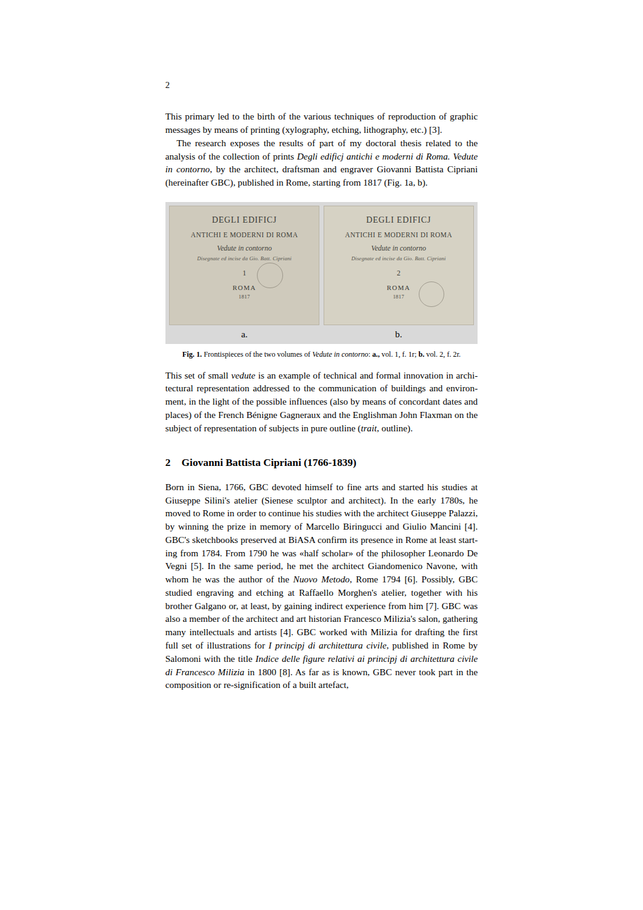2
This primary led to the birth of the various techniques of reproduction of graphic messages by means of printing (xylography, etching, lithography, etc.) [3].
The research exposes the results of part of my doctoral thesis related to the analysis of the collection of prints Degli edificj antichi e moderni di Roma. Vedute in contorno, by the architect, draftsman and engraver Giovanni Battista Cipriani (hereinafter GBC), published in Rome, starting from 1817 (Fig. 1a, b).
DEGLI EDIFICJ
ANTICHI E MODERNI DI ROMA
Vedute in contorno
Disegnate ed incise da Gio. Batt. Cipriani
1
ROMA
1817
DEGLI EDIFICJ
ANTICHI E MODERNI DI ROMA
Vedute in contorno
Disegnate ed incise da Gio. Batt. Cipriani
2
ROMA
1817
a.
b.
Fig. 1. Frontispieces of the two volumes of Vedute in contorno: a., vol. 1, f. 1r; b. vol. 2, f. 2r.
This set of small vedute is an example of technical and formal innovation in architectural representation addressed to the communication of buildings and environment, in the light of the possible influences (also by means of concordant dates and places) of the French Bénigne Gagneraux and the Englishman John Flaxman on the subject of representation of subjects in pure outline (trait, outline).
2 Giovanni Battista Cipriani (1766-1839)
Born in Siena, 1766, GBC devoted himself to fine arts and started his studies at Giuseppe Silini's atelier (Sienese sculptor and architect). In the early 1780s, he moved to Rome in order to continue his studies with the architect Giuseppe Palazzi, by winning the prize in memory of Marcello Biringucci and Giulio Mancini [4]. GBC's sketchbooks preserved at BiASA confirm its presence in Rome at least starting from 1784. From 1790 he was «half scholar» of the philosopher Leonardo De Vegni [5]. In the same period, he met the architect Giandomenico Navone, with whom he was the author of the Nuovo Metodo, Rome 1794 [6]. Possibly, GBC studied engraving and etching at Raffaello Morghen's atelier, together with his brother Galgano or, at least, by gaining indirect experience from him [7]. GBC was also a member of the architect and art historian Francesco Milizia's salon, gathering many intellectuals and artists [4]. GBC worked with Milizia for drafting the first full set of illustrations for I principj di architettura civile, published in Rome by Salomoni with the title Indice delle figure relativi ai principj di architettura civile di Francesco Milizia in 1800 [8]. As far as is known, GBC never took part in the composition or re-signification of a built artefact,